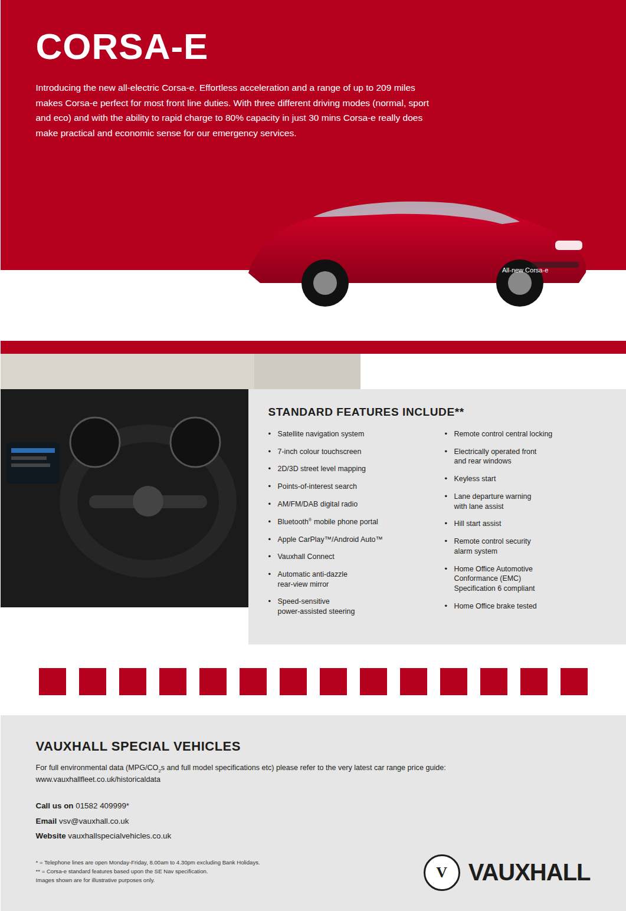CORSA-E
Introducing the new all-electric Corsa-e. Effortless acceleration and a range of up to 209 miles makes Corsa-e perfect for most front line duties. With three different driving modes (normal, sport and eco) and with the ability to rapid charge to 80% capacity in just 30 mins Corsa-e really does make practical and economic sense for our emergency services.
Images shown are Civilian spec.
STANDARD FEATURES INCLUDE**
Satellite navigation system
7-inch colour touchscreen
2D/3D street level mapping
Points-of-interest search
AM/FM/DAB digital radio
Bluetooth® mobile phone portal
Apple CarPlay™/Android Auto™
Vauxhall Connect
Automatic anti-dazzle
rear-view mirror
Speed-sensitive
power-assisted steering
Remote control central locking
Electrically operated front
and rear windows
Keyless start
Lane departure warning
with lane assist
Hill start assist
Remote control security
alarm system
Home Office Automotive
Conformance (EMC)
Specification 6 compliant
Home Office brake tested
VAUXHALL SPECIAL VEHICLES
For full environmental data (MPG/CO2s and full model specifications etc) please refer to the very latest car range price guide: www.vauxhallfleet.co.uk/historicaldata
Call us on 01582 409999*
Email vsv@vauxhall.co.uk
Website vauxhallspecialvehicles.co.uk
* = Telephone lines are open Monday-Friday, 8.00am to 4.30pm excluding Bank Holidays.
** = Corsa-e standard features based upon the SE Nav specification.
Images shown are for illustrative purposes only.
V
VAUXHALL